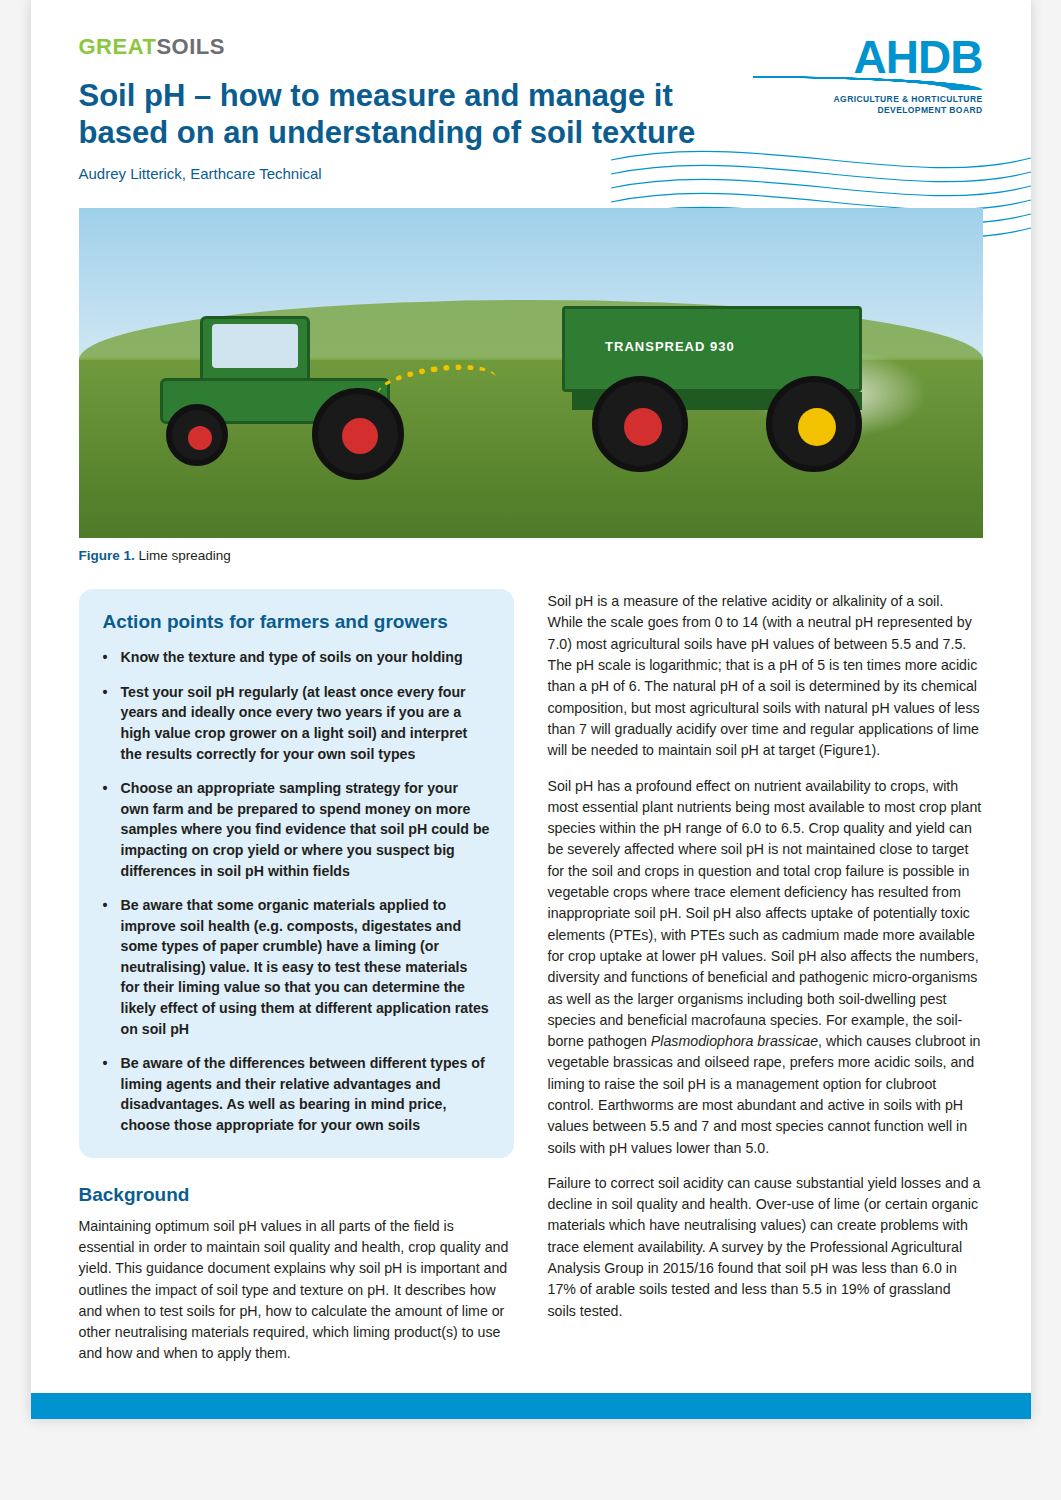GREAT SOILS
AHDB
AGRICULTURE & HORTICULTURE
DEVELOPMENT BOARD
Soil pH – how to measure and manage it
based on an understanding of soil texture
Audrey Litterick, Earthcare Technical
TRANSPREAD 930
Figure 1. Lime spreading
Action points for farmers and growers
Know the texture and type of soils on your holding
Test your soil pH regularly (at least once every four years and ideally once every two years if you are a high value crop grower on a light soil) and interpret the results correctly for your own soil types
Choose an appropriate sampling strategy for your own farm and be prepared to spend money on more samples where you find evidence that soil pH could be impacting on crop yield or where you suspect big differences in soil pH within fields
Be aware that some organic materials applied to improve soil health (e.g. composts, digestates and some types of paper crumble) have a liming (or neutralising) value. It is easy to test these materials for their liming value so that you can determine the likely effect of using them at different application rates on soil pH
Be aware of the differences between different types of liming agents and their relative advantages and disadvantages. As well as bearing in mind price, choose those appropriate for your own soils
Background
Maintaining optimum soil pH values in all parts of the field is essential in order to maintain soil quality and health, crop quality and yield. This guidance document explains why soil pH is important and outlines the impact of soil type and texture on pH. It describes how and when to test soils for pH, how to calculate the amount of lime or other neutralising materials required, which liming product(s) to use and how and when to apply them.
Soil pH is a measure of the relative acidity or alkalinity of a soil. While the scale goes from 0 to 14 (with a neutral pH represented by 7.0) most agricultural soils have pH values of between 5.5 and 7.5. The pH scale is logarithmic; that is a pH of 5 is ten times more acidic than a pH of 6. The natural pH of a soil is determined by its chemical composition, but most agricultural soils with natural pH values of less than 7 will gradually acidify over time and regular applications of lime will be needed to maintain soil pH at target (Figure1).
Soil pH has a profound effect on nutrient availability to crops, with most essential plant nutrients being most available to most crop plant species within the pH range of 6.0 to 6.5. Crop quality and yield can be severely affected where soil pH is not maintained close to target for the soil and crops in question and total crop failure is possible in vegetable crops where trace element deficiency has resulted from inappropriate soil pH. Soil pH also affects uptake of potentially toxic elements (PTEs), with PTEs such as cadmium made more available for crop uptake at lower pH values. Soil pH also affects the numbers, diversity and functions of beneficial and pathogenic micro-organisms as well as the larger organisms including both soil-dwelling pest species and beneficial macrofauna species. For example, the soil-borne pathogen Plasmodiophora brassicae, which causes clubroot in vegetable brassicas and oilseed rape, prefers more acidic soils, and liming to raise the soil pH is a management option for clubroot control. Earthworms are most abundant and active in soils with pH values between 5.5 and 7 and most species cannot function well in soils with pH values lower than 5.0.
Failure to correct soil acidity can cause substantial yield losses and a decline in soil quality and health. Over-use of lime (or certain organic materials which have neutralising values) can create problems with trace element availability. A survey by the Professional Agricultural Analysis Group in 2015/16 found that soil pH was less than 6.0 in 17% of arable soils tested and less than 5.5 in 19% of grassland soils tested.